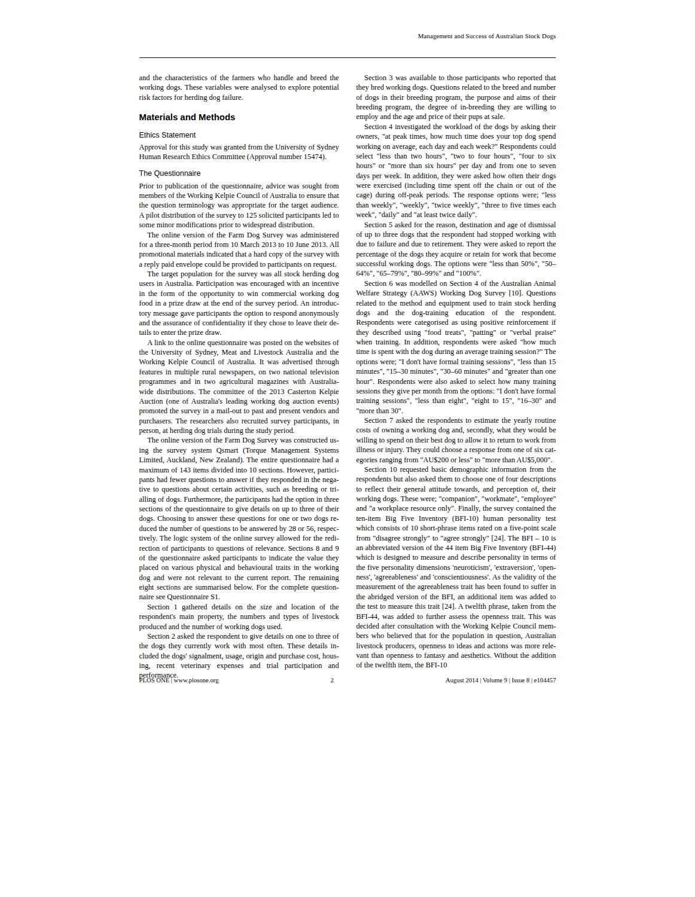Management and Success of Australian Stock Dogs
and the characteristics of the farmers who handle and breed the working dogs. These variables were analysed to explore potential risk factors for herding dog failure.
Materials and Methods
Ethics Statement
Approval for this study was granted from the University of Sydney Human Research Ethics Committee (Approval number 15474).
The Questionnaire
Prior to publication of the questionnaire, advice was sought from members of the Working Kelpie Council of Australia to ensure that the question terminology was appropriate for the target audience. A pilot distribution of the survey to 125 solicited participants led to some minor modifications prior to widespread distribution.
The online version of the Farm Dog Survey was administered for a three-month period from 10 March 2013 to 10 June 2013. All promotional materials indicated that a hard copy of the survey with a reply paid envelope could be provided to participants on request.
The target population for the survey was all stock herding dog users in Australia. Participation was encouraged with an incentive in the form of the opportunity to win commercial working dog food in a prize draw at the end of the survey period. An introductory message gave participants the option to respond anonymously and the assurance of confidentiality if they chose to leave their details to enter the prize draw.
A link to the online questionnaire was posted on the websites of the University of Sydney, Meat and Livestock Australia and the Working Kelpie Council of Australia. It was advertised through features in multiple rural newspapers, on two national television programmes and in two agricultural magazines with Australia-wide distributions. The committee of the 2013 Casterton Kelpie Auction (one of Australia's leading working dog auction events) promoted the survey in a mail-out to past and present vendors and purchasers. The researchers also recruited survey participants, in person, at herding dog trials during the study period.
The online version of the Farm Dog Survey was constructed using the survey system Qsmart (Torque Management Systems Limited, Auckland, New Zealand). The entire questionnaire had a maximum of 143 items divided into 10 sections. However, participants had fewer questions to answer if they responded in the negative to questions about certain activities, such as breeding or trialling of dogs. Furthermore, the participants had the option in three sections of the questionnaire to give details on up to three of their dogs. Choosing to answer these questions for one or two dogs reduced the number of questions to be answered by 28 or 56, respectively. The logic system of the online survey allowed for the redirection of participants to questions of relevance. Sections 8 and 9 of the questionnaire asked participants to indicate the value they placed on various physical and behavioural traits in the working dog and were not relevant to the current report. The remaining eight sections are summarised below. For the complete questionnaire see Questionnaire S1.
Section 1 gathered details on the size and location of the respondent's main property, the numbers and types of livestock produced and the number of working dogs used.
Section 2 asked the respondent to give details on one to three of the dogs they currently work with most often. These details included the dogs' signalment, usage, origin and purchase cost, housing, recent veterinary expenses and trial participation and performance.
Section 3 was available to those participants who reported that they bred working dogs. Questions related to the breed and number of dogs in their breeding program, the purpose and aims of their breeding program, the degree of in-breeding they are willing to employ and the age and price of their pups at sale.
Section 4 investigated the workload of the dogs by asking their owners, "at peak times, how much time does your top dog spend working on average, each day and each week?" Respondents could select "less than two hours", "two to four hours", "four to six hours" or "more than six hours" per day and from one to seven days per week. In addition, they were asked how often their dogs were exercised (including time spent off the chain or out of the cage) during off-peak periods. The response options were; "less than weekly", "weekly", "twice weekly", "three to five times each week", "daily" and "at least twice daily".
Section 5 asked for the reason, destination and age of dismissal of up to three dogs that the respondent had stopped working with due to failure and due to retirement. They were asked to report the percentage of the dogs they acquire or retain for work that become successful working dogs. The options were "less than 50%", "50–64%", "65–79%", "80–99%" and "100%".
Section 6 was modelled on Section 4 of the Australian Animal Welfare Strategy (AAWS) Working Dog Survey [10]. Questions related to the method and equipment used to train stock herding dogs and the dog-training education of the respondent. Respondents were categorised as using positive reinforcement if they described using "food treats", "patting" or "verbal praise" when training. In addition, respondents were asked "how much time is spent with the dog during an average training session?" The options were; "I don't have formal training sessions", "less than 15 minutes", "15–30 minutes", "30–60 minutes" and "greater than one hour". Respondents were also asked to select how many training sessions they give per month from the options: "I don't have formal training sessions", "less than eight", "eight to 15", "16–30" and "more than 30".
Section 7 asked the respondents to estimate the yearly routine costs of owning a working dog and, secondly, what they would be willing to spend on their best dog to allow it to return to work from illness or injury. They could choose a response from one of six categories ranging from "AU$200 or less" to "more than AU$5,000".
Section 10 requested basic demographic information from the respondents but also asked them to choose one of four descriptions to reflect their general attitude towards, and perception of, their working dogs. These were; "companion", "workmate", "employee" and "a workplace resource only". Finally, the survey contained the ten-item Big Five Inventory (BFI-10) human personality test which consists of 10 short-phrase items rated on a five-point scale from "disagree strongly" to "agree strongly" [24]. The BFI – 10 is an abbreviated version of the 44 item Big Five Inventory (BFI-44) which is designed to measure and describe personality in terms of the five personality dimensions 'neuroticism', 'extraversion', 'openness', 'agreeableness' and 'conscientiousness'. As the validity of the measurement of the agreeableness trait has been found to suffer in the abridged version of the BFI, an additional item was added to the test to measure this trait [24]. A twelfth phrase, taken from the BFI-44, was added to further assess the openness trait. This was decided after consultation with the Working Kelpie Council members who believed that for the population in question, Australian livestock producers, openness to ideas and actions was more relevant than openness to fantasy and aesthetics. Without the addition of the twelfth item, the BFI-10
PLOS ONE | www.plosone.org
2
August 2014 | Volume 9 | Issue 8 | e104457